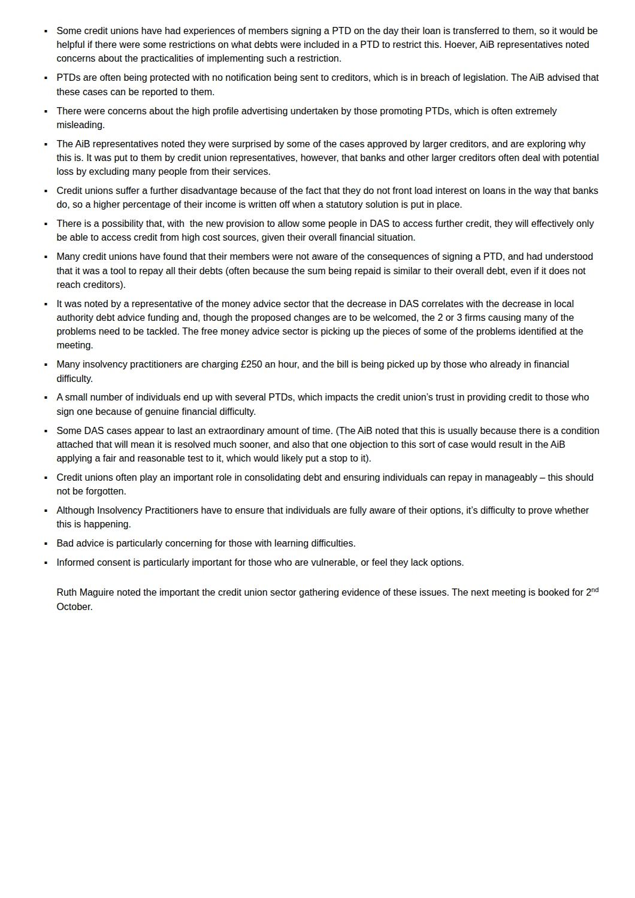Some credit unions have had experiences of members signing a PTD on the day their loan is transferred to them, so it would be helpful if there were some restrictions on what debts were included in a PTD to restrict this. Hoever, AiB representatives noted concerns about the practicalities of implementing such a restriction.
PTDs are often being protected with no notification being sent to creditors, which is in breach of legislation. The AiB advised that these cases can be reported to them.
There were concerns about the high profile advertising undertaken by those promoting PTDs, which is often extremely misleading.
The AiB representatives noted they were surprised by some of the cases approved by larger creditors, and are exploring why this is. It was put to them by credit union representatives, however, that banks and other larger creditors often deal with potential loss by excluding many people from their services.
Credit unions suffer a further disadvantage because of the fact that they do not front load interest on loans in the way that banks do, so a higher percentage of their income is written off when a statutory solution is put in place.
There is a possibility that, with the new provision to allow some people in DAS to access further credit, they will effectively only be able to access credit from high cost sources, given their overall financial situation.
Many credit unions have found that their members were not aware of the consequences of signing a PTD, and had understood that it was a tool to repay all their debts (often because the sum being repaid is similar to their overall debt, even if it does not reach creditors).
It was noted by a representative of the money advice sector that the decrease in DAS correlates with the decrease in local authority debt advice funding and, though the proposed changes are to be welcomed, the 2 or 3 firms causing many of the problems need to be tackled. The free money advice sector is picking up the pieces of some of the problems identified at the meeting.
Many insolvency practitioners are charging £250 an hour, and the bill is being picked up by those who already in financial difficulty.
A small number of individuals end up with several PTDs, which impacts the credit union’s trust in providing credit to those who sign one because of genuine financial difficulty.
Some DAS cases appear to last an extraordinary amount of time. (The AiB noted that this is usually because there is a condition attached that will mean it is resolved much sooner, and also that one objection to this sort of case would result in the AiB applying a fair and reasonable test to it, which would likely put a stop to it).
Credit unions often play an important role in consolidating debt and ensuring individuals can repay in manageably – this should not be forgotten.
Although Insolvency Practitioners have to ensure that individuals are fully aware of their options, it’s difficulty to prove whether this is happening.
Bad advice is particularly concerning for those with learning difficulties.
Informed consent is particularly important for those who are vulnerable, or feel they lack options.
Ruth Maguire noted the important the credit union sector gathering evidence of these issues. The next meeting is booked for 2nd October.